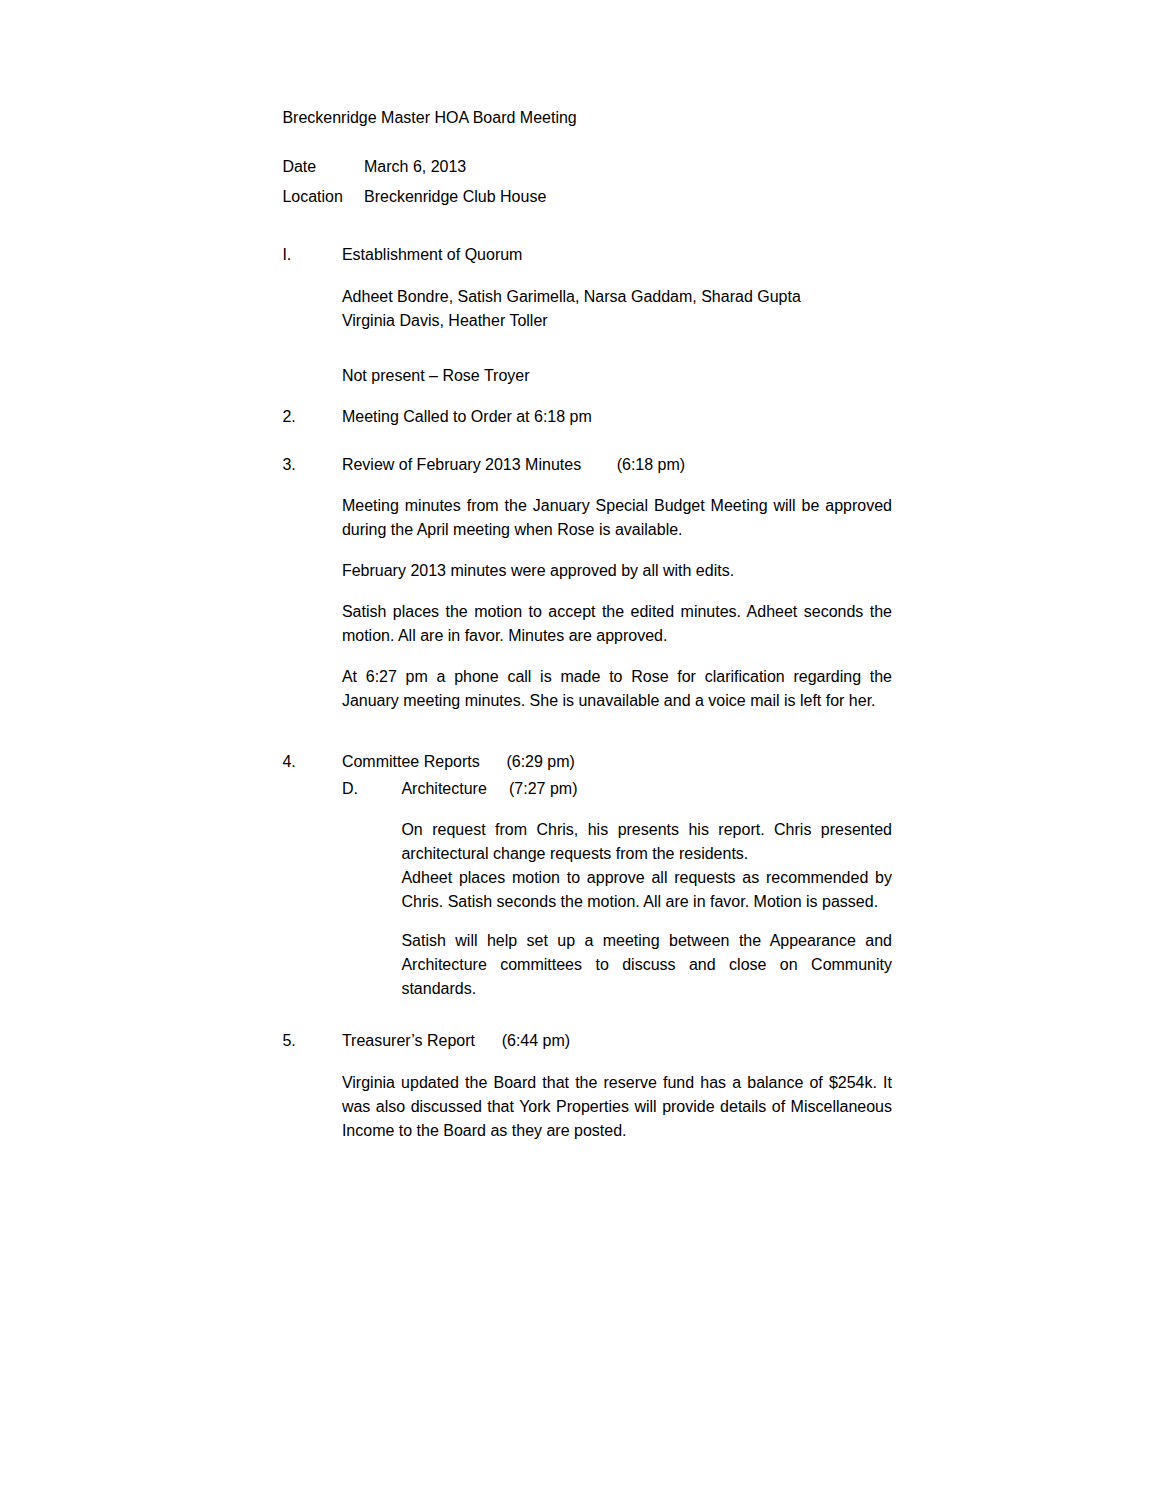Breckenridge Master HOA Board Meeting
Date March 6, 2013
Location Breckenridge Club House
I.
Establishment of Quorum
Adheet Bondre, Satish Garimella, Narsa Gaddam, Sharad Gupta
Virginia Davis, Heather Toller
Not present – Rose Troyer
2.
Meeting Called to Order at 6:18 pm
3.
Review of February 2013 Minutes (6:18 pm)
Meeting minutes from the January Special Budget Meeting will be approved during the April meeting when Rose is available.
February 2013 minutes were approved by all with edits.
Satish places the motion to accept the edited minutes. Adheet seconds the motion. All are in favor. Minutes are approved.
At 6:27 pm a phone call is made to Rose for clarification regarding the January meeting minutes. She is unavailable and a voice mail is left for her.
4.
Committee Reports (6:29 pm)
D.
Architecture (7:27 pm)
On request from Chris, his presents his report. Chris presented architectural change requests from the residents.
Adheet places motion to approve all requests as recommended by Chris. Satish seconds the motion. All are in favor. Motion is passed.
Satish will help set up a meeting between the Appearance and Architecture committees to discuss and close on Community standards.
5.
Treasurer’s Report (6:44 pm)
Virginia updated the Board that the reserve fund has a balance of $254k. It was also discussed that York Properties will provide details of Miscellaneous Income to the Board as they are posted.